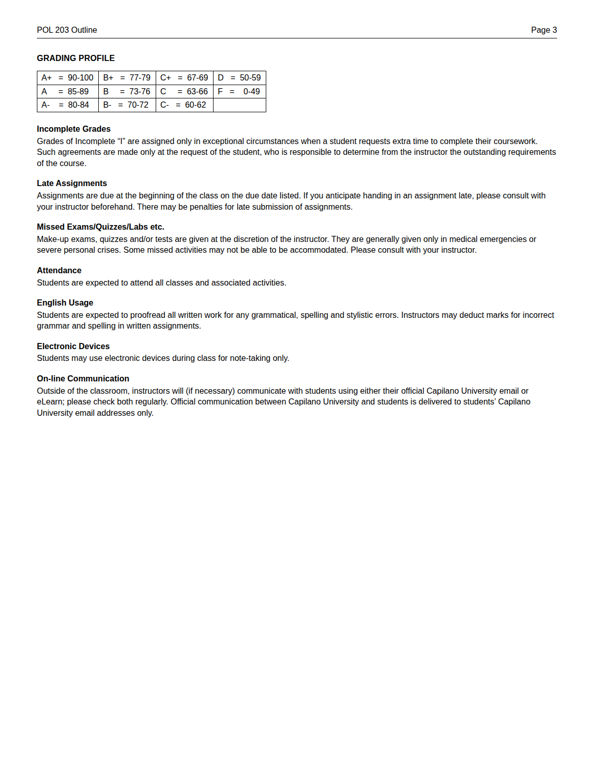POL 203 Outline
Page 3
GRADING PROFILE
| A+ = 90-100 | B+ = 77-79 | C+ = 67-69 | D = 50-59 |
| A = 85-89 | B = 73-76 | C = 63-66 | F = 0-49 |
| A- = 80-84 | B- = 70-72 | C- = 60-62 | |
Incomplete Grades
Grades of Incomplete “I” are assigned only in exceptional circumstances when a student requests extra time to complete their coursework. Such agreements are made only at the request of the student, who is responsible to determine from the instructor the outstanding requirements of the course.
Late Assignments
Assignments are due at the beginning of the class on the due date listed. If you anticipate handing in an assignment late, please consult with your instructor beforehand. There may be penalties for late submission of assignments.
Missed Exams/Quizzes/Labs etc.
Make-up exams, quizzes and/or tests are given at the discretion of the instructor. They are generally given only in medical emergencies or severe personal crises. Some missed activities may not be able to be accommodated. Please consult with your instructor.
Attendance
Students are expected to attend all classes and associated activities.
English Usage
Students are expected to proofread all written work for any grammatical, spelling and stylistic errors. Instructors may deduct marks for incorrect grammar and spelling in written assignments.
Electronic Devices
Students may use electronic devices during class for note-taking only.
On-line Communication
Outside of the classroom, instructors will (if necessary) communicate with students using either their official Capilano University email or eLearn; please check both regularly. Official communication between Capilano University and students is delivered to students’ Capilano University email addresses only.